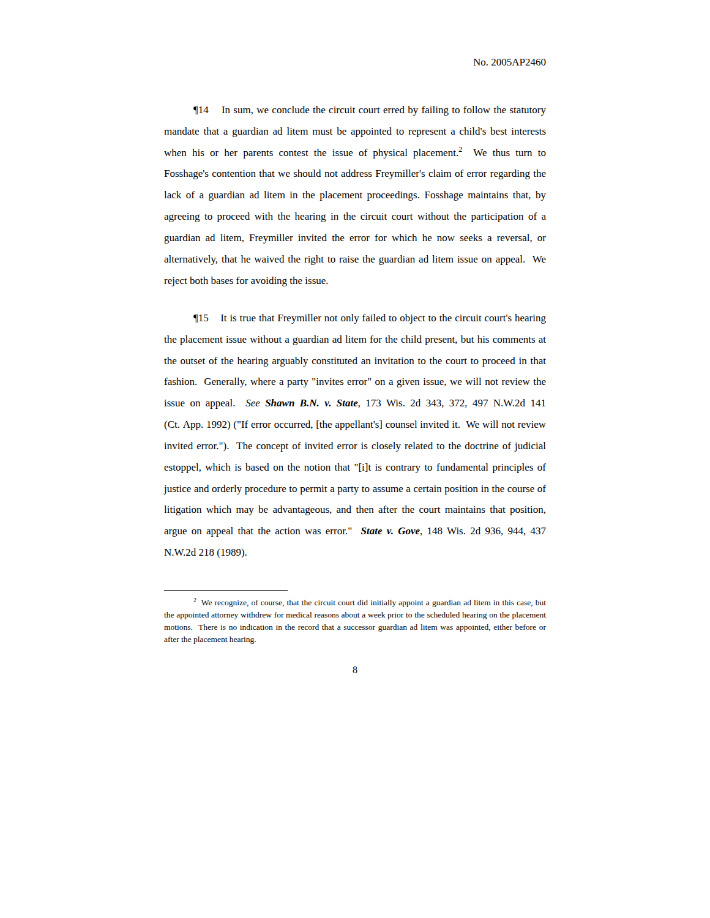No. 2005AP2460
¶14 In sum, we conclude the circuit court erred by failing to follow the statutory mandate that a guardian ad litem must be appointed to represent a child's best interests when his or her parents contest the issue of physical placement.2 We thus turn to Fosshage's contention that we should not address Freymiller's claim of error regarding the lack of a guardian ad litem in the placement proceedings. Fosshage maintains that, by agreeing to proceed with the hearing in the circuit court without the participation of a guardian ad litem, Freymiller invited the error for which he now seeks a reversal, or alternatively, that he waived the right to raise the guardian ad litem issue on appeal. We reject both bases for avoiding the issue.
¶15 It is true that Freymiller not only failed to object to the circuit court's hearing the placement issue without a guardian ad litem for the child present, but his comments at the outset of the hearing arguably constituted an invitation to the court to proceed in that fashion. Generally, where a party "invites error" on a given issue, we will not review the issue on appeal. See Shawn B.N. v. State, 173 Wis. 2d 343, 372, 497 N.W.2d 141 (Ct. App. 1992) ("If error occurred, [the appellant's] counsel invited it. We will not review invited error."). The concept of invited error is closely related to the doctrine of judicial estoppel, which is based on the notion that "[i]t is contrary to fundamental principles of justice and orderly procedure to permit a party to assume a certain position in the course of litigation which may be advantageous, and then after the court maintains that position, argue on appeal that the action was error." State v. Gove, 148 Wis. 2d 936, 944, 437 N.W.2d 218 (1989).
2 We recognize, of course, that the circuit court did initially appoint a guardian ad litem in this case, but the appointed attorney withdrew for medical reasons about a week prior to the scheduled hearing on the placement motions. There is no indication in the record that a successor guardian ad litem was appointed, either before or after the placement hearing.
8